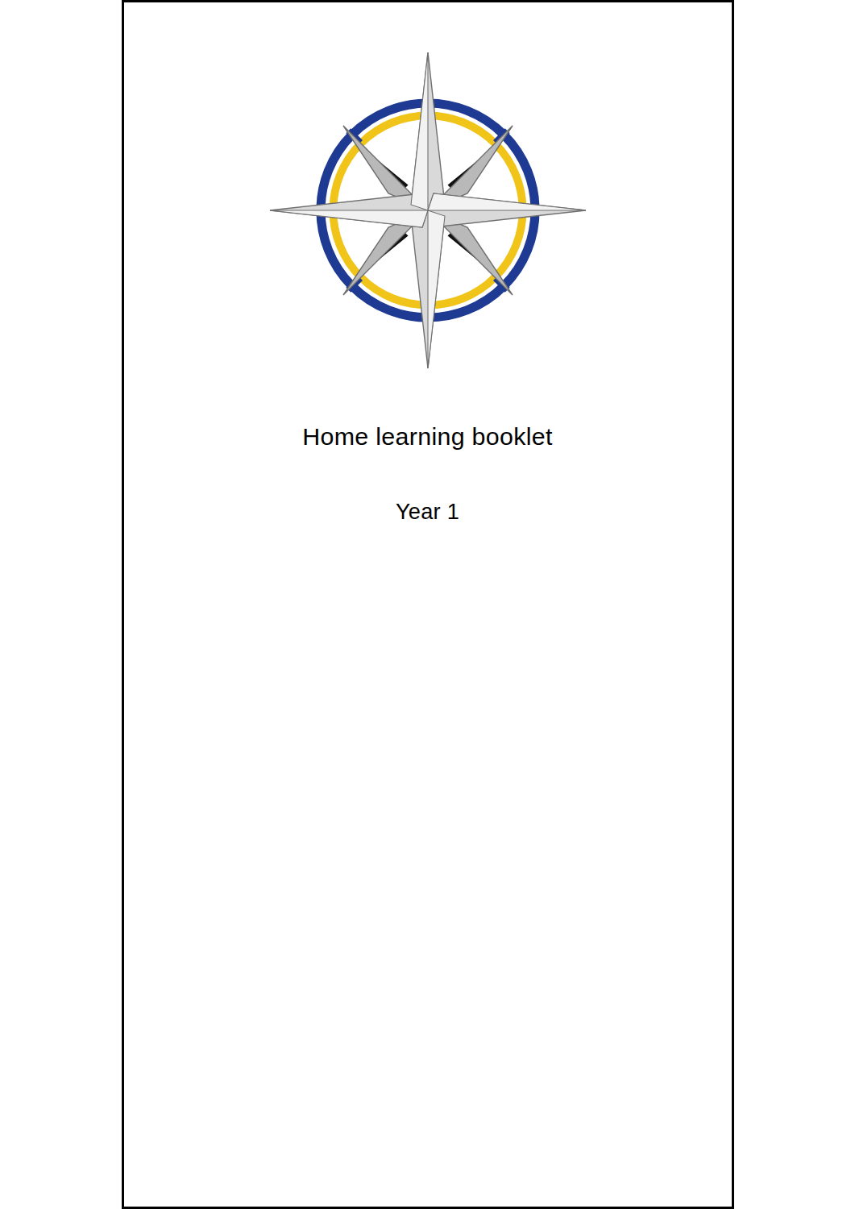Compass rose emblem
Home learning booklet
Year 1